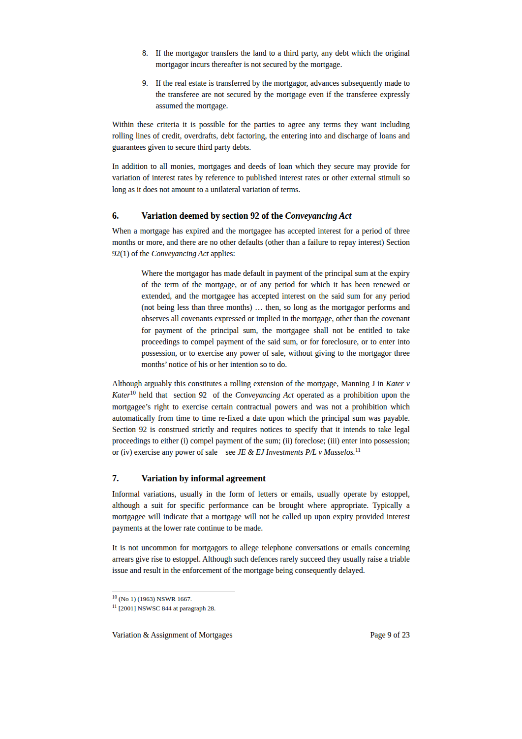If the mortgagor transfers the land to a third party, any debt which the original mortgagor incurs thereafter is not secured by the mortgage.
If the real estate is transferred by the mortgagor, advances subsequently made to the transferee are not secured by the mortgage even if the transferee expressly assumed the mortgage.
Within these criteria it is possible for the parties to agree any terms they want including rolling lines of credit, overdrafts, debt factoring, the entering into and discharge of loans and guarantees given to secure third party debts.
In addition to all monies, mortgages and deeds of loan which they secure may provide for variation of interest rates by reference to published interest rates or other external stimuli so long as it does not amount to a unilateral variation of terms.
6. Variation deemed by section 92 of the Conveyancing Act
When a mortgage has expired and the mortgagee has accepted interest for a period of three months or more, and there are no other defaults (other than a failure to repay interest) Section 92(1) of the Conveyancing Act applies:
Where the mortgagor has made default in payment of the principal sum at the expiry of the term of the mortgage, or of any period for which it has been renewed or extended, and the mortgagee has accepted interest on the said sum for any period (not being less than three months) … then, so long as the mortgagor performs and observes all covenants expressed or implied in the mortgage, other than the covenant for payment of the principal sum, the mortgagee shall not be entitled to take proceedings to compel payment of the said sum, or for foreclosure, or to enter into possession, or to exercise any power of sale, without giving to the mortgagor three months’ notice of his or her intention so to do.
Although arguably this constitutes a rolling extension of the mortgage, Manning J in Kater v Kater10 held that section 92 of the Conveyancing Act operated as a prohibition upon the mortgagee’s right to exercise certain contractual powers and was not a prohibition which automatically from time to time re-fixed a date upon which the principal sum was payable. Section 92 is construed strictly and requires notices to specify that it intends to take legal proceedings to either (i) compel payment of the sum; (ii) foreclose; (iii) enter into possession; or (iv) exercise any power of sale – see JE & EJ Investments P/L v Masselos.11
7. Variation by informal agreement
Informal variations, usually in the form of letters or emails, usually operate by estoppel, although a suit for specific performance can be brought where appropriate. Typically a mortgagee will indicate that a mortgage will not be called up upon expiry provided interest payments at the lower rate continue to be made.
It is not uncommon for mortgagors to allege telephone conversations or emails concerning arrears give rise to estoppel. Although such defences rarely succeed they usually raise a triable issue and result in the enforcement of the mortgage being consequently delayed.
10 (No 1) (1963) NSWR 1667.
11 [2001] NSWSC 844 at paragraph 28.
Variation & Assignment of Mortgages
Page 9 of 23